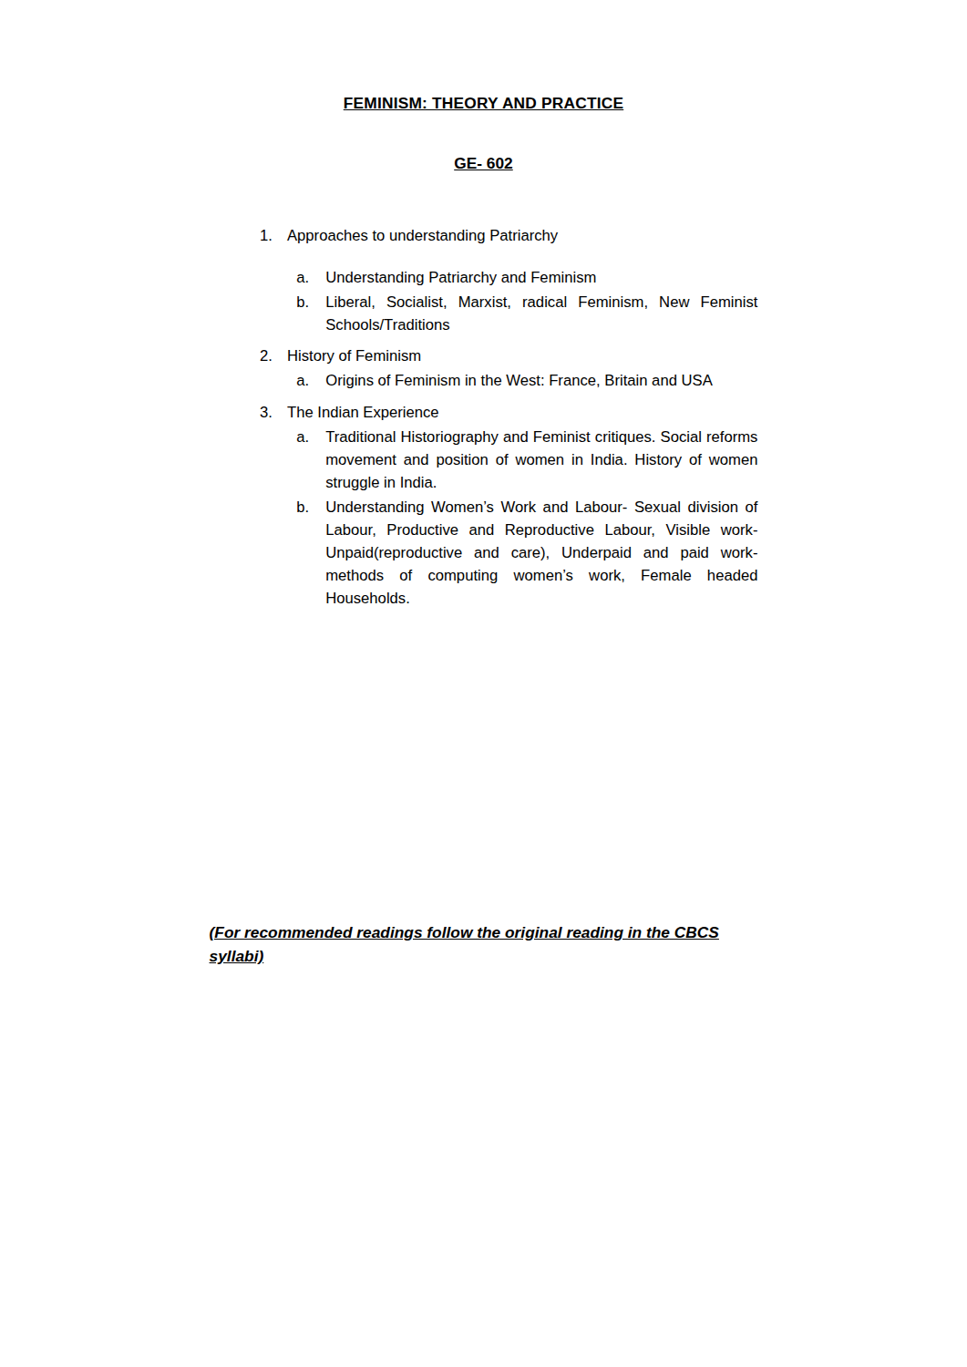FEMINISM: THEORY AND PRACTICE
GE- 602
Approaches to understanding Patriarchy
Understanding Patriarchy and Feminism
Liberal, Socialist, Marxist, radical Feminism, New Feminist Schools/Traditions
History of Feminism
Origins of Feminism in the West: France, Britain and USA
The Indian Experience
Traditional Historiography and Feminist critiques. Social reforms movement and position of women in India. History of women struggle in India.
Understanding Women’s Work and Labour- Sexual division of Labour, Productive and Reproductive Labour, Visible work- Unpaid(reproductive and care), Underpaid and paid work- methods of computing women’s work, Female headed Households.
(For recommended readings follow the original reading in the CBCS syllabi)